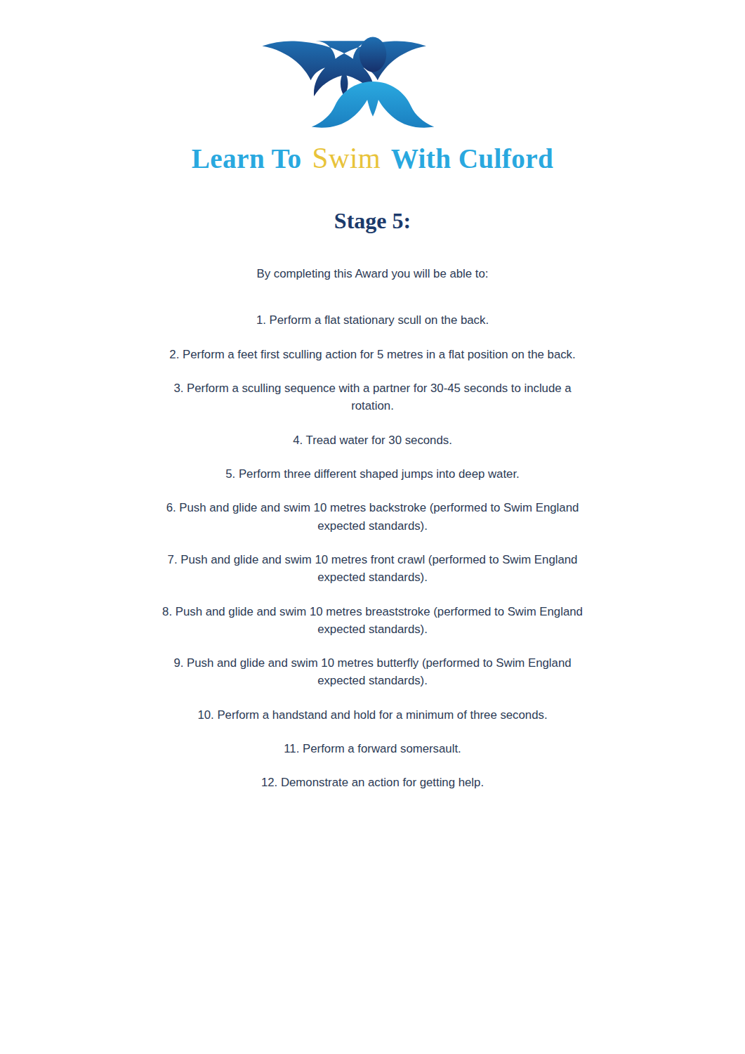Learn To Swim With Culford
Stage 5:
By completing this Award you will be able to:
Perform a flat stationary scull on the back.
Perform a feet first sculling action for 5 metres in a flat position on the back.
Perform a sculling sequence with a partner for 30-45 seconds to include a rotation.
Tread water for 30 seconds.
Perform three different shaped jumps into deep water.
Push and glide and swim 10 metres backstroke (performed to Swim England expected standards).
Push and glide and swim 10 metres front crawl (performed to Swim England expected standards).
Push and glide and swim 10 metres breaststroke (performed to Swim England expected standards).
Push and glide and swim 10 metres butterfly (performed to Swim England expected standards).
Perform a handstand and hold for a minimum of three seconds.
Perform a forward somersault.
Demonstrate an action for getting help.